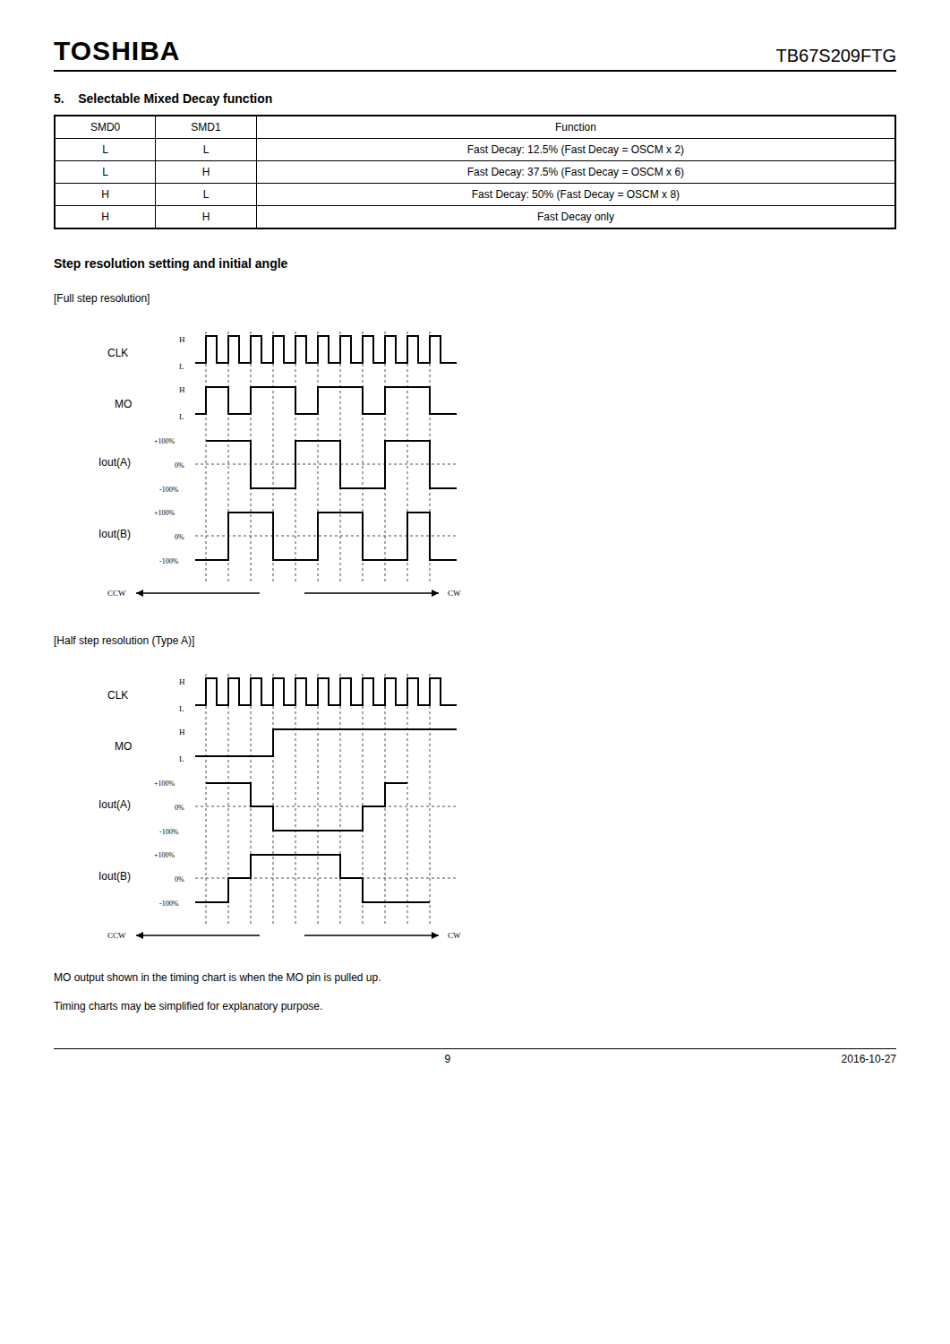TOSHIBA
TB67S209FTG
5. Selectable Mixed Decay function
| SMD0 | SMD1 | Function |
| --- | --- | --- |
| L | L | Fast Decay: 12.5% (Fast Decay = OSCM x 2) |
| L | H | Fast Decay: 37.5% (Fast Decay = OSCM x 6) |
| H | L | Fast Decay: 50% (Fast Decay = OSCM x 8) |
| H | H | Fast Decay only |
Step resolution setting and initial angle
[Full step resolution]
CLK H L MO H L Iout(A) +100% 0% -100% Iout(B) +100% 0% -100% CCW CW
[Half step resolution (Type A)]
CLK H L MO H L Iout(A) +100% 0% -100% Iout(B) +100% 0% -100% CCW CW
MO output shown in the timing chart is when the MO pin is pulled up.
Timing charts may be simplified for explanatory purpose.
9
2016-10-27